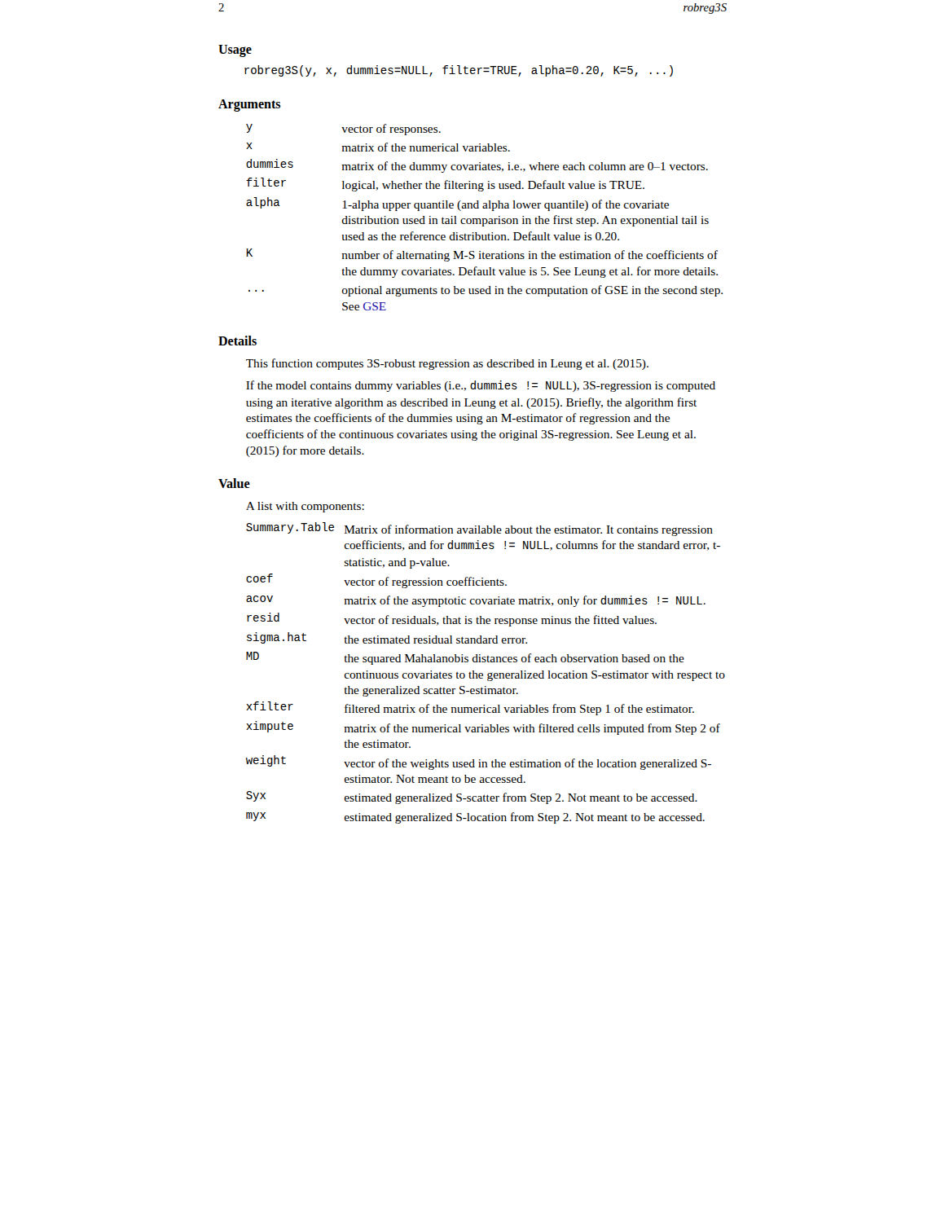2 robreg3S
Usage
robreg3S(y, x, dummies=NULL, filter=TRUE, alpha=0.20, K=5, ...)
Arguments
| y | vector of responses. |
| x | matrix of the numerical variables. |
| dummies | matrix of the dummy covariates, i.e., where each column are 0–1 vectors. |
| filter | logical, whether the filtering is used. Default value is TRUE. |
| alpha | 1-alpha upper quantile (and alpha lower quantile) of the covariate distribution used in tail comparison in the first step. An exponential tail is used as the reference distribution. Default value is 0.20. |
| K | number of alternating M-S iterations in the estimation of the coefficients of the dummy covariates. Default value is 5. See Leung et al. for more details. |
| ... | optional arguments to be used in the computation of GSE in the second step. See GSE |
Details
This function computes 3S-robust regression as described in Leung et al. (2015).
If the model contains dummy variables (i.e., dummies != NULL), 3S-regression is computed using an iterative algorithm as described in Leung et al. (2015). Briefly, the algorithm first estimates the coefficients of the dummies using an M-estimator of regression and the coefficients of the continuous covariates using the original 3S-regression. See Leung et al. (2015) for more details.
Value
A list with components:
| Summary.Table | Matrix of information available about the estimator. It contains regression coefficients, and for dummies != NULL , columns for the standard error, t-statistic, and p-value. |
| coef | vector of regression coefficients. |
| acov | matrix of the asymptotic covariate matrix, only for dummies != NULL . |
| resid | vector of residuals, that is the response minus the fitted values. |
| sigma.hat | the estimated residual standard error. |
| MD | the squared Mahalanobis distances of each observation based on the continuous covariates to the generalized location S-estimator with respect to the generalized scatter S-estimator. |
| xfilter | filtered matrix of the numerical variables from Step 1 of the estimator. |
| ximpute | matrix of the numerical variables with filtered cells imputed from Step 2 of the estimator. |
| weight | vector of the weights used in the estimation of the location generalized S-estimator. Not meant to be accessed. |
| Syx | estimated generalized S-scatter from Step 2. Not meant to be accessed. |
| myx | estimated generalized S-location from Step 2. Not meant to be accessed. |